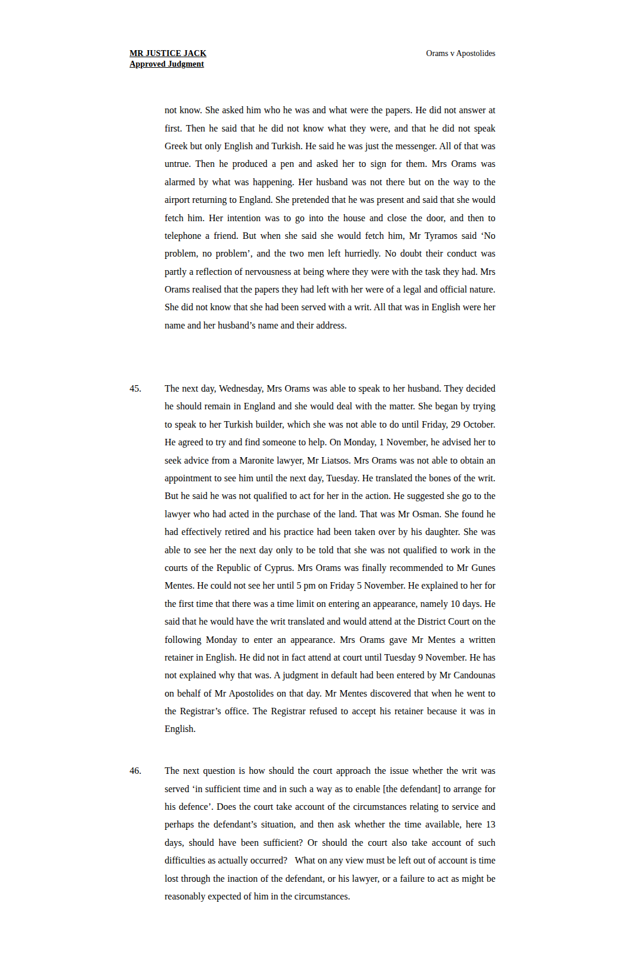MR JUSTICE JACK
Approved Judgment
Orams v Apostolides
not know. She asked him who he was and what were the papers. He did not answer at first. Then he said that he did not know what they were, and that he did not speak Greek but only English and Turkish. He said he was just the messenger. All of that was untrue. Then he produced a pen and asked her to sign for them. Mrs Orams was alarmed by what was happening. Her husband was not there but on the way to the airport returning to England. She pretended that he was present and said that she would fetch him. Her intention was to go into the house and close the door, and then to telephone a friend. But when she said she would fetch him, Mr Tyramos said ‘No problem, no problem’, and the two men left hurriedly. No doubt their conduct was partly a reflection of nervousness at being where they were with the task they had. Mrs Orams realised that the papers they had left with her were of a legal and official nature. She did not know that she had been served with a writ. All that was in English were her name and her husband’s name and their address.
45.
The next day, Wednesday, Mrs Orams was able to speak to her husband. They decided he should remain in England and she would deal with the matter. She began by trying to speak to her Turkish builder, which she was not able to do until Friday, 29 October. He agreed to try and find someone to help. On Monday, 1 November, he advised her to seek advice from a Maronite lawyer, Mr Liatsos. Mrs Orams was not able to obtain an appointment to see him until the next day, Tuesday. He translated the bones of the writ. But he said he was not qualified to act for her in the action. He suggested she go to the lawyer who had acted in the purchase of the land. That was Mr Osman. She found he had effectively retired and his practice had been taken over by his daughter. She was able to see her the next day only to be told that she was not qualified to work in the courts of the Republic of Cyprus. Mrs Orams was finally recommended to Mr Gunes Mentes. He could not see her until 5 pm on Friday 5 November. He explained to her for the first time that there was a time limit on entering an appearance, namely 10 days. He said that he would have the writ translated and would attend at the District Court on the following Monday to enter an appearance. Mrs Orams gave Mr Mentes a written retainer in English. He did not in fact attend at court until Tuesday 9 November. He has not explained why that was. A judgment in default had been entered by Mr Candounas on behalf of Mr Apostolides on that day. Mr Mentes discovered that when he went to the Registrar’s office. The Registrar refused to accept his retainer because it was in English.
46.
The next question is how should the court approach the issue whether the writ was served ‘in sufficient time and in such a way as to enable [the defendant] to arrange for his defence’. Does the court take account of the circumstances relating to service and perhaps the defendant’s situation, and then ask whether the time available, here 13 days, should have been sufficient? Or should the court also take account of such difficulties as actually occurred? What on any view must be left out of account is time lost through the inaction of the defendant, or his lawyer, or a failure to act as might be reasonably expected of him in the circumstances.